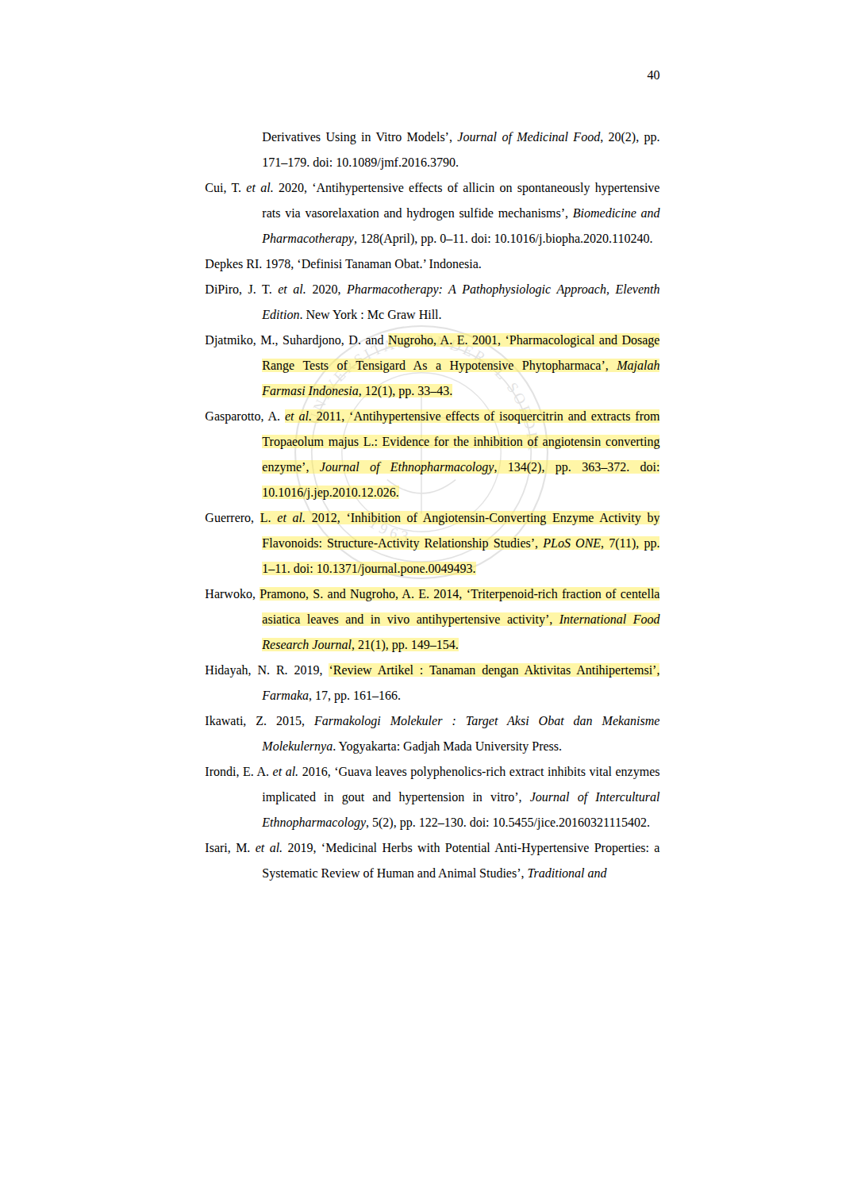UNIVERSITAS JENDERAL SOEDIRMAN 1963
40
Derivatives Using in Vitro Models’, Journal of Medicinal Food, 20(2), pp. 171–179. doi: 10.1089/jmf.2016.3790.
Cui, T. et al. 2020, ‘Antihypertensive effects of allicin on spontaneously hypertensive rats via vasorelaxation and hydrogen sulfide mechanisms’, Biomedicine and Pharmacotherapy, 128(April), pp. 0–11. doi: 10.1016/j.biopha.2020.110240.
Depkes RI. 1978, ‘Definisi Tanaman Obat.’ Indonesia.
DiPiro, J. T. et al. 2020, Pharmacotherapy: A Pathophysiologic Approach, Eleventh Edition. New York : Mc Graw Hill.
Djatmiko, M., Suhardjono, D. and Nugroho, A. E. 2001, ‘Pharmacological and Dosage Range Tests of Tensigard As a Hypotensive Phytopharmaca’, Majalah Farmasi Indonesia, 12(1), pp. 33–43.
Gasparotto, A. et al. 2011, ‘Antihypertensive effects of isoquercitrin and extracts from Tropaeolum majus L.: Evidence for the inhibition of angiotensin converting enzyme’, Journal of Ethnopharmacology, 134(2), pp. 363–372. doi: 10.1016/j.jep.2010.12.026.
Guerrero, L. et al. 2012, ‘Inhibition of Angiotensin-Converting Enzyme Activity by Flavonoids: Structure-Activity Relationship Studies’, PLoS ONE, 7(11), pp. 1–11. doi: 10.1371/journal.pone.0049493.
Harwoko, Pramono, S. and Nugroho, A. E. 2014, ‘Triterpenoid-rich fraction of centella asiatica leaves and in vivo antihypertensive activity’, International Food Research Journal, 21(1), pp. 149–154.
Hidayah, N. R. 2019, ‘Review Artikel : Tanaman dengan Aktivitas Antihipertemsi’, Farmaka, 17, pp. 161–166.
Ikawati, Z. 2015, Farmakologi Molekuler : Target Aksi Obat dan Mekanisme Molekulernya. Yogyakarta: Gadjah Mada University Press.
Irondi, E. A. et al. 2016, ‘Guava leaves polyphenolics-rich extract inhibits vital enzymes implicated in gout and hypertension in vitro’, Journal of Intercultural Ethnopharmacology, 5(2), pp. 122–130. doi: 10.5455/jice.20160321115402.
Isari, M. et al. 2019, ‘Medicinal Herbs with Potential Anti-Hypertensive Properties: a Systematic Review of Human and Animal Studies’, Traditional and